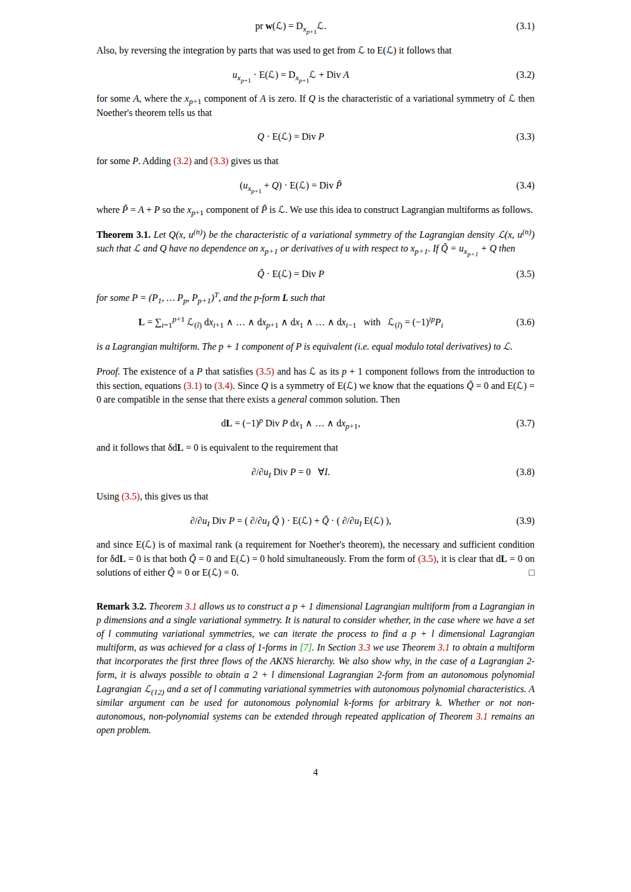pr w(ℒ) = Dxp+1ℒ.
(3.1)
Also, by reversing the integration by parts that was used to get from ℒ to E(ℒ) it follows that
uxp+1 · E(ℒ) = Dxp+1ℒ + Div A
(3.2)
for some A, where the xp+1 component of A is zero. If Q is the characteristic of a variational symmetry of ℒ then Noether's theorem tells us that
Q · E(ℒ) = Div P
(3.3)
for some P. Adding (3.2) and (3.3) gives us that
(uxp+1 + Q) · E(ℒ) = Div P̃
(3.4)
where P̃ = A + P so the xp+1 component of P̃ is ℒ. We use this idea to construct Lagrangian multiforms as follows.
Theorem 3.1. Let Q(x, u(n)) be the characteristic of a variational symmetry of the Lagrangian density ℒ(x, u(n)) such that ℒ and Q have no dependence on xp+1 or derivatives of u with respect to xp+1. If Q̃ = uxp+1 + Q then
Q̃ · E(ℒ) = Div P
(3.5)
for some P = (P1, … Pp, Pp+1)T, and the p-form L such that
L = ∑i=1p+1 ℒ(ĩ) dxi+1 ∧ … ∧ dxp+1 ∧ dx1 ∧ … ∧ dxi−1 with ℒ(ĩ) = (−1)ipPi
(3.6)
is a Lagrangian multiform. The p + 1 component of P is equivalent (i.e. equal modulo total derivatives) to ℒ.
Proof. The existence of a P that satisfies (3.5) and has ℒ as its p + 1 component follows from the introduction to this section, equations (3.1) to (3.4). Since Q is a symmetry of E(ℒ) we know that the equations Q̃ = 0 and E(ℒ) = 0 are compatible in the sense that there exists a general common solution. Then
dL = (−1)p Div P dx1 ∧ … ∧ dxp+1,
(3.7)
and it follows that δdL = 0 is equivalent to the requirement that
∂/∂uI Div P = 0 ∀I.
(3.8)
Using (3.5), this gives us that
∂/∂uI Div P = ( ∂/∂uI Q̃ ) · E(ℒ) + Q̃ · ( ∂/∂uI E(ℒ) ),
(3.9)
and since E(ℒ) is of maximal rank (a requirement for Noether's theorem), the necessary and sufficient condition for δdL = 0 is that both Q̃ = 0 and E(ℒ) = 0 hold simultaneously. From the form of (3.5), it is clear that dL = 0 on solutions of either Q̃ = 0 or E(ℒ) = 0. □
Remark 3.2. Theorem 3.1 allows us to construct a p + 1 dimensional Lagrangian multiform from a Lagrangian in p dimensions and a single variational symmetry. It is natural to consider whether, in the case where we have a set of l commuting variational symmetries, we can iterate the process to find a p + l dimensional Lagrangian multiform, as was achieved for a class of 1-forms in [7]. In Section 3.3 we use Theorem 3.1 to obtain a multiform that incorporates the first three flows of the AKNS hierarchy. We also show why, in the case of a Lagrangian 2-form, it is always possible to obtain a 2 + l dimensional Lagrangian 2-form from an autonomous polynomial Lagrangian ℒ(12) and a set of l commuting variational symmetries with autonomous polynomial characteristics. A similar argument can be used for autonomous polynomial k-forms for arbitrary k. Whether or not non-autonomous, non-polynomial systems can be extended through repeated application of Theorem 3.1 remains an open problem.
4